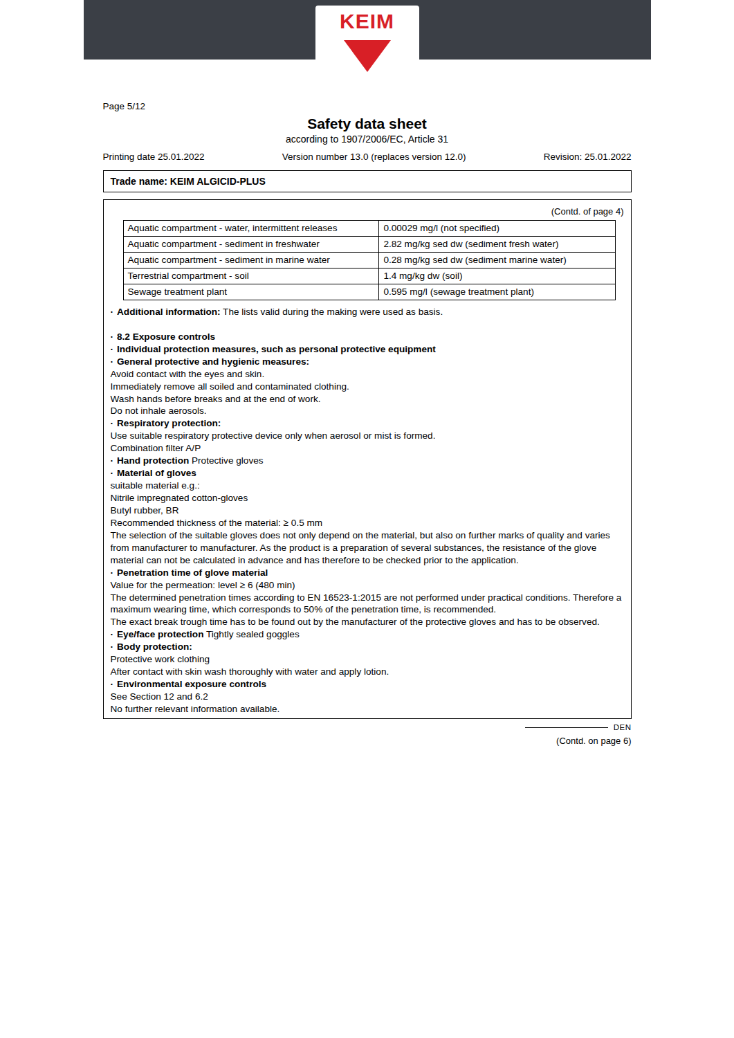KEIM
Page 5/12
Safety data sheet
according to 1907/2006/EC, Article 31
Printing date 25.01.2022 Version number 13.0 (replaces version 12.0) Revision: 25.01.2022
Trade name: KEIM ALGICID-PLUS
(Contd. of page 4)
| Aquatic compartment - water, intermittent releases | 0.00029 mg/l (not specified) |
| Aquatic compartment - sediment in freshwater | 2.82 mg/kg sed dw (sediment fresh water) |
| Aquatic compartment - sediment in marine water | 0.28 mg/kg sed dw (sediment marine water) |
| Terrestrial compartment - soil | 1.4 mg/kg dw (soil) |
| Sewage treatment plant | 0.595 mg/l (sewage treatment plant) |
Additional information: The lists valid during the making were used as basis.
8.2 Exposure controls
Individual protection measures, such as personal protective equipment
General protective and hygienic measures:
Avoid contact with the eyes and skin.
Immediately remove all soiled and contaminated clothing.
Wash hands before breaks and at the end of work.
Do not inhale aerosols.
Respiratory protection:
Use suitable respiratory protective device only when aerosol or mist is formed.
Combination filter A/P
Hand protection Protective gloves
Material of gloves
suitable material e.g.:
Nitrile impregnated cotton-gloves
Butyl rubber, BR
Recommended thickness of the material: ≥ 0.5 mm
The selection of the suitable gloves does not only depend on the material, but also on further marks of quality and varies from manufacturer to manufacturer. As the product is a preparation of several substances, the resistance of the glove material can not be calculated in advance and has therefore to be checked prior to the application.
Penetration time of glove material
Value for the permeation: level ≥ 6 (480 min)
The determined penetration times according to EN 16523-1:2015 are not performed under practical conditions. Therefore a maximum wearing time, which corresponds to 50% of the penetration time, is recommended.
The exact break trough time has to be found out by the manufacturer of the protective gloves and has to be observed.
Eye/face protection Tightly sealed goggles
Body protection:
Protective work clothing
After contact with skin wash thoroughly with water and apply lotion.
Environmental exposure controls
See Section 12 and 6.2
No further relevant information available.
DEN
(Contd. on page 6)